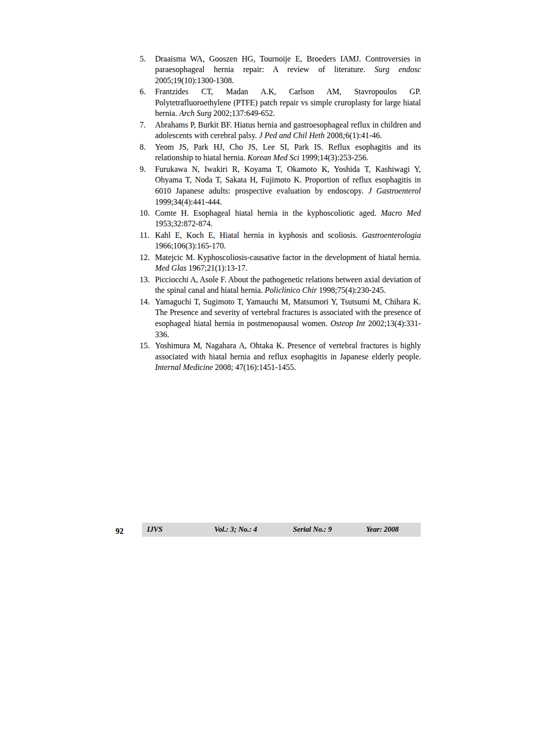Draaisma WA, Gooszen HG, Tournoije E, Broeders IAMJ. Controversies in paraesophageal hernia repair: A review of literature. Surg endosc 2005;19(10):1300-1308.
Frantzides CT, Madan A.K, Carlson AM, Stavropoulos GP. Polytetrafluoroethylene (PTFE) patch repair vs simple cruroplasty for large hiatal hernia. Arch Surg 2002;137:649-652.
Abrahams P, Burkit BF. Hiatus hernia and gastroesophageal reflux in children and adolescents with cerebral palsy. J Ped and Chil Heth 2008; 6(1):41-46.
Yeom JS, Park HJ, Cho JS, Lee SI, Park IS. Reflux esophagitis and its relationship to hiatal hernia. Korean Med Sci 1999;14(3):253-256.
Furukawa N, Iwakiri R, Koyama T, Okamoto K, Yoshida T, Kashiwagi Y, Ohyama T, Noda T, Sakata H, Fujimoto K. Proportion of reflux esophagitis in 6010 Japanese adults: prospective evaluation by endoscopy. J Gastroenterol 1999;34(4):441-444.
Comte H. Esophageal hiatal hernia in the kyphoscoliotic aged. Macro Med 1953;32:872-874.
Kahl E, Koch E, Hiatal hernia in kyphosis and scoliosis. Gastroenterologia 1966;106(3):165-170.
Matejcic M. Kyphoscoliosis-causative factor in the development of hiatal hernia. Med Glas 1967;21(1):13-17.
Picciocchi A, Asole F. About the pathogenetic relations between axial deviation of the spinal canal and hiatal hernia. Policlinico Chir 1998;75(4):230-245.
Yamaguchi T, Sugimoto T, Yamauchi M, Matsumori Y, Tsutsumi M, Chihara K. The Presence and severity of vertebral fractures is associated with the presence of esophageal hiatal hernia in postmenopausal women. Osteop Int 2002;13(4):331-336.
Yoshimura M, Nagahara A, Ohtaka K. Presence of vertebral fractures is highly associated with hiatal hernia and reflux esophagitis in Japanese elderly people. Internal Medicine 2008; 47(16):1451-1455.
92
IJVS Vol.: 3; No.: 4 Serial No.: 9 Year: 2008